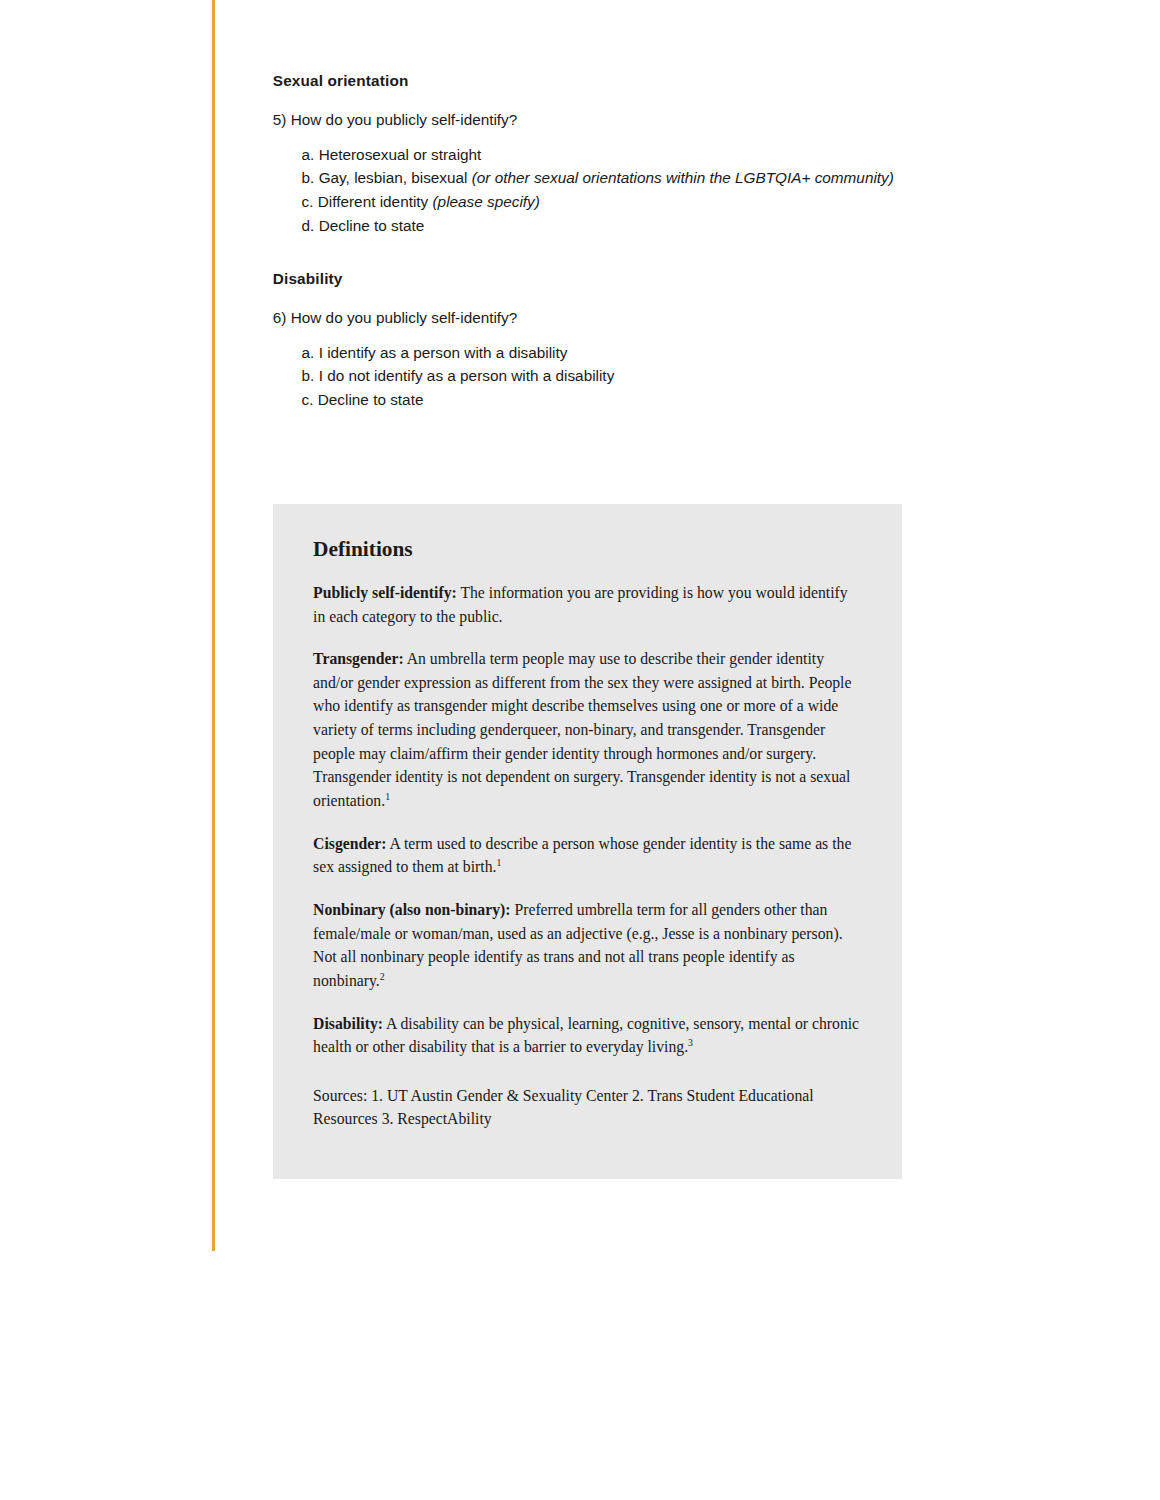Sexual orientation
5) How do you publicly self-identify?
a. Heterosexual or straight
b. Gay, lesbian, bisexual (or other sexual orientations within the LGBTQIA+ community)
c. Different identity (please specify)
d. Decline to state
Disability
6) How do you publicly self-identify?
a. I identify as a person with a disability
b. I do not identify as a person with a disability
c. Decline to state
Definitions
Publicly self-identify: The information you are providing is how you would identify in each category to the public.
Transgender: An umbrella term people may use to describe their gender identity and/or gender expression as different from the sex they were assigned at birth. People who identify as transgender might describe themselves using one or more of a wide variety of terms including genderqueer, non-binary, and transgender. Transgender people may claim/affirm their gender identity through hormones and/or surgery. Transgender identity is not dependent on surgery. Transgender identity is not a sexual orientation.1
Cisgender: A term used to describe a person whose gender identity is the same as the sex assigned to them at birth.1
Nonbinary (also non-binary): Preferred umbrella term for all genders other than female/male or woman/man, used as an adjective (e.g., Jesse is a nonbinary person). Not all nonbinary people identify as trans and not all trans people identify as nonbinary.2
Disability: A disability can be physical, learning, cognitive, sensory, mental or chronic health or other disability that is a barrier to everyday living.3
Sources: 1. UT Austin Gender & Sexuality Center 2. Trans Student Educational Resources 3. RespectAbility